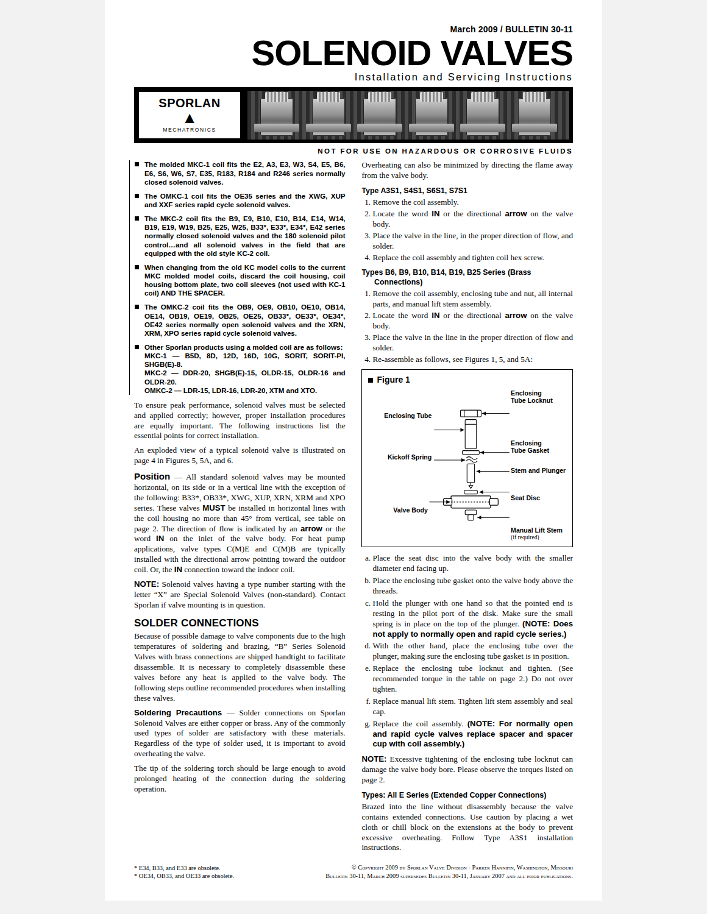March 2009 / BULLETIN 30-11
SOLENOID VALVES
Installation and Servicing Instructions
SPORLAN
▲
MECHATRONICS
NOT FOR USE ON HAZARDOUS OR CORROSIVE FLUIDS
The molded MKC-1 coil fits the E2, A3, E3, W3, S4, E5, B6, E6, S6, W6, S7, E35, R183, R184 and R246 series normally closed solenoid valves.
The OMKC-1 coil fits the OE35 series and the XWG, XUP and XXF series rapid cycle solenoid valves.
The MKC-2 coil fits the B9, E9, B10, E10, B14, E14, W14, B19, E19, W19, B25, E25, W25, B33*, E33*, E34*, E42 series normally closed solenoid valves and the 180 solenoid pilot control…and all solenoid valves in the field that are equipped with the old style KC-2 coil.
When changing from the old KC model coils to the current MKC molded model coils, discard the coil housing, coil housing bottom plate, two coil sleeves (not used with KC-1 coil) AND THE SPACER.
The OMKC-2 coil fits the OB9, OE9, OB10, OE10, OB14, OE14, OB19, OE19, OB25, OE25, OB33*, OE33*, OE34*, OE42 series normally open solenoid valves and the XRN, XRM, XPO series rapid cycle solenoid valves.
Other Sporlan products using a molded coil are as follows:
MKC-1 — B5D, 8D, 12D, 16D, 10G, SORIT, SORIT-PI, SHGB(E)-8.
MKC-2 — DDR-20, SHGB(E)-15, OLDR-15, OLDR-16 and OLDR-20.
OMKC-2 — LDR-15, LDR-16, LDR-20, XTM and XTO.
To ensure peak performance, solenoid valves must be selected and applied correctly; however, proper installation procedures are equally important. The following instructions list the essential points for correct installation.
An exploded view of a typical solenoid valve is illustrated on page 4 in Figures 5, 5A, and 6.
Position — All standard solenoid valves may be mounted horizontal, on its side or in a vertical line with the exception of the following: B33*, OB33*, XWG, XUP, XRN, XRM and XPO series. These valves MUST be installed in horizontal lines with the coil housing no more than 45° from vertical, see table on page 2. The direction of flow is indicated by an arrow or the word IN on the inlet of the valve body. For heat pump applications, valve types C(M)E and C(M)B are typically installed with the directional arrow pointing toward the outdoor coil. Or, the IN connection toward the indoor coil.
NOTE: Solenoid valves having a type number starting with the letter “X” are Special Solenoid Valves (non-standard). Contact Sporlan if valve mounting is in question.
SOLDER CONNECTIONS
Because of possible damage to valve components due to the high temperatures of soldering and brazing, “B” Series Solenoid Valves with brass connections are shipped handtight to facilitate disassemble. It is necessary to completely disassemble these valves before any heat is applied to the valve body. The following steps outline recommended procedures when installing these valves.
Soldering Precautions — Solder connections on Sporlan Solenoid Valves are either copper or brass. Any of the commonly used types of solder are satisfactory with these materials. Regardless of the type of solder used, it is important to avoid overheating the valve.
The tip of the soldering torch should be large enough to avoid prolonged heating of the connection during the soldering operation.
Overheating can also be minimized by directing the flame away from the valve body.
Type A3S1, S4S1, S6S1, S7S1
Remove the coil assembly.
Locate the word IN or the directional arrow on the valve body.
Place the valve in the line, in the proper direction of flow, and solder.
Replace the coil assembly and tighten coil hex screw.
Types B6, B9, B10, B14, B19, B25 Series (Brass
Connections)
Remove the coil assembly, enclosing tube and nut, all internal parts, and manual lift stem assembly.
Locate the word IN or the directional arrow on the valve body.
Place the valve in the line in the proper direction of flow and solder.
Re-assemble as follows, see Figures 1, 5, and 5A:
Figure 1
Enclosing
Tube Locknut
Enclosing
Tube Gasket
Stem and Plunger
Seat Disc
Manual Lift Stem(if required)
Enclosing Tube
Kickoff Spring
Valve Body
Place the seat disc into the valve body with the smaller diameter end facing up.
Place the enclosing tube gasket onto the valve body above the threads.
Hold the plunger with one hand so that the pointed end is resting in the pilot port of the disk. Make sure the small spring is in place on the top of the plunger. (NOTE: Does not apply to normally open and rapid cycle series.)
With the other hand, place the enclosing tube over the plunger, making sure the enclosing tube gasket is in position.
Replace the enclosing tube locknut and tighten. (See recommended torque in the table on page 2.) Do not over tighten.
Replace manual lift stem. Tighten lift stem assembly and seal cap.
Replace the coil assembly. (NOTE: For normally open and rapid cycle valves replace spacer and spacer cup with coil assembly.)
NOTE: Excessive tightening of the enclosing tube locknut can damage the valve body bore. Please observe the torques listed on page 2.
Types: All E Series (Extended Copper Connections)
Brazed into the line without disassembly because the valve contains extended connections. Use caution by placing a wet cloth or chill block on the extensions at the body to prevent excessive overheating. Follow Type A3S1 installation instructions.
* E34, B33, and E33 are obsolete.
* OE34, OB33, and OE33 are obsolete.
© Copyright 2009 by Sporlan Valve Division - Parker Hannifin, Washington, Missouri
Bulletin 30-11, March 2009 supersedes Bulletin 30-11, January 2007 and all prior publications.